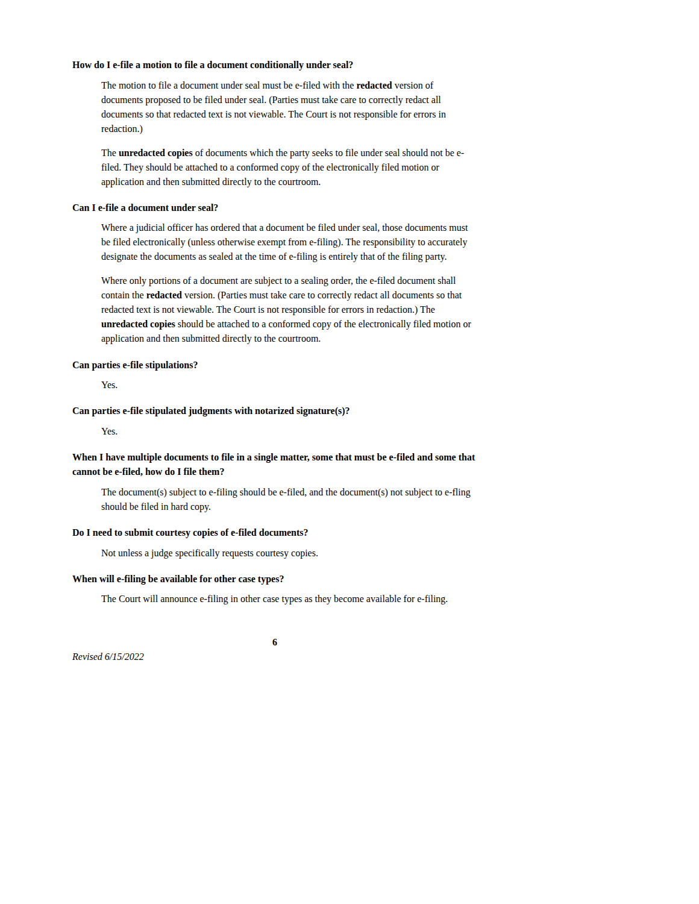How do I e-file a motion to file a document conditionally under seal?
The motion to file a document under seal must be e-filed with the redacted version of documents proposed to be filed under seal. (Parties must take care to correctly redact all documents so that redacted text is not viewable. The Court is not responsible for errors in redaction.)
The unredacted copies of documents which the party seeks to file under seal should not be e-filed. They should be attached to a conformed copy of the electronically filed motion or application and then submitted directly to the courtroom.
Can I e-file a document under seal?
Where a judicial officer has ordered that a document be filed under seal, those documents must be filed electronically (unless otherwise exempt from e-filing). The responsibility to accurately designate the documents as sealed at the time of e-filing is entirely that of the filing party.
Where only portions of a document are subject to a sealing order, the e-filed document shall contain the redacted version. (Parties must take care to correctly redact all documents so that redacted text is not viewable. The Court is not responsible for errors in redaction.) The unredacted copies should be attached to a conformed copy of the electronically filed motion or application and then submitted directly to the courtroom.
Can parties e-file stipulations?
Yes.
Can parties e-file stipulated judgments with notarized signature(s)?
Yes.
When I have multiple documents to file in a single matter, some that must be e-filed and some that cannot be e-filed, how do I file them?
The document(s) subject to e-filing should be e-filed, and the document(s) not subject to e-fling should be filed in hard copy.
Do I need to submit courtesy copies of e-filed documents?
Not unless a judge specifically requests courtesy copies.
When will e-filing be available for other case types?
The Court will announce e-filing in other case types as they become available for e-filing.
6
Revised 6/15/2022